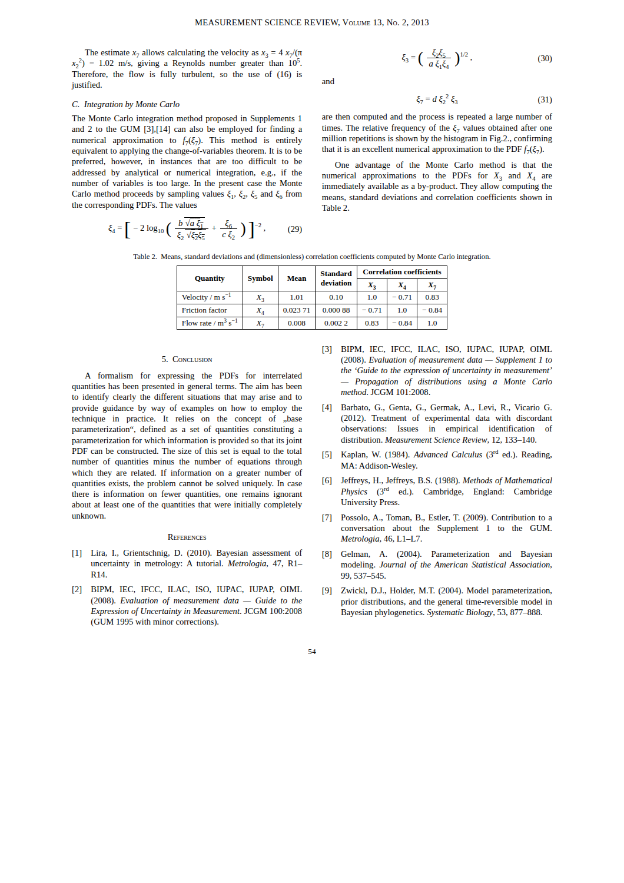MEASUREMENT SCIENCE REVIEW, Volume 13, No. 2, 2013
The estimate x7 allows calculating the velocity as x3 = 4 x7/(π x22) = 1.02 m/s, giving a Reynolds number greater than 105. Therefore, the flow is fully turbulent, so the use of (16) is justified.
C. Integration by Monte Carlo
The Monte Carlo integration method proposed in Supplements 1 and 2 to the GUM [3],[14] can also be employed for finding a numerical approximation to f7(ξ7). This method is entirely equivalent to applying the change-of-variables theorem. It is to be preferred, however, in instances that are too difficult to be addressed by analytical or numerical integration, e.g., if the number of variables is too large. In the present case the Monte Carlo method proceeds by sampling values ξ1, ξ2, ξ5 and ξ6 from the corresponding PDFs. The values
ξ4 = [ − 2 log10 ( b √a ξ1 ξ2 √ξ2ξ5 + ξ6 c ξ2 ) ]−2 , (29)
ξ3 = ( ξ2ξ5 a ξ1ξ4 )1/2 , (30)
and
ξ7 = d ξ22 ξ3 (31)
are then computed and the process is repeated a large number of times. The relative frequency of the ξ7 values obtained after one million repetitions is shown by the histogram in Fig.2., confirming that it is an excellent numerical approximation to the PDF f7(ξ7).
One advantage of the Monte Carlo method is that the numerical approximations to the PDFs for X3 and X4 are immediately available as a by-product. They allow computing the means, standard deviations and correlation coefficients shown in Table 2.
Table 2. Means, standard deviations and (dimensionless) correlation coefficients computed by Monte Carlo integration.
| Quantity | Symbol | Mean | Standard deviation | Correlation coefficients |
| --- | --- | --- | --- | --- |
| X 3 | X 4 | X 7 |
| Velocity / m s −1 | X 3 | 1.01 | 0.10 | 1.0 | − 0.71 | 0.83 |
| Friction factor | X 4 | 0.023 71 | 0.000 88 | − 0.71 | 1.0 | − 0.84 |
| Flow rate / m 3 s −1 | X 7 | 0.008 | 0.002 2 | 0.83 | − 0.84 | 1.0 |
5. Conclusion
A formalism for expressing the PDFs for interrelated quantities has been presented in general terms. The aim has been to identify clearly the different situations that may arise and to provide guidance by way of examples on how to employ the technique in practice. It relies on the concept of „base parameterization“, defined as a set of quantities constituting a parameterization for which information is provided so that its joint PDF can be constructed. The size of this set is equal to the total number of quantities minus the number of equations through which they are related. If information on a greater number of quantities exists, the problem cannot be solved uniquely. In case there is information on fewer quantities, one remains ignorant about at least one of the quantities that were initially completely unknown.
References
Lira, I., Grientschnig, D. (2010). Bayesian assessment of uncertainty in metrology: A tutorial. Metrologia, 47, R1–R14.
BIPM, IEC, IFCC, ILAC, ISO, IUPAC, IUPAP, OIML (2008). Evaluation of measurement data — Guide to the Expression of Uncertainty in Measurement. JCGM 100:2008 (GUM 1995 with minor corrections).
BIPM, IEC, IFCC, ILAC, ISO, IUPAC, IUPAP, OIML (2008). Evaluation of measurement data — Supplement 1 to the ‘Guide to the expression of uncertainty in measurement’ — Propagation of distributions using a Monte Carlo method. JCGM 101:2008.
Barbato, G., Genta, G., Germak, A., Levi, R., Vicario G. (2012). Treatment of experimental data with discordant observations: Issues in empirical identification of distribution. Measurement Science Review, 12, 133–140.
Kaplan, W. (1984). Advanced Calculus (3rd ed.). Reading, MA: Addison-Wesley.
Jeffreys, H., Jeffreys, B.S. (1988). Methods of Mathematical Physics (3rd ed.). Cambridge, England: Cambridge University Press.
Possolo, A., Toman, B., Estler, T. (2009). Contribution to a conversation about the Supplement 1 to the GUM. Metrologia, 46, L1–L7.
Gelman, A. (2004). Parameterization and Bayesian modeling. Journal of the American Statistical Association, 99, 537–545.
Zwickl, D.J., Holder, M.T. (2004). Model parameterization, prior distributions, and the general time-reversible model in Bayesian phylogenetics. Systematic Biology, 53, 877–888.
54